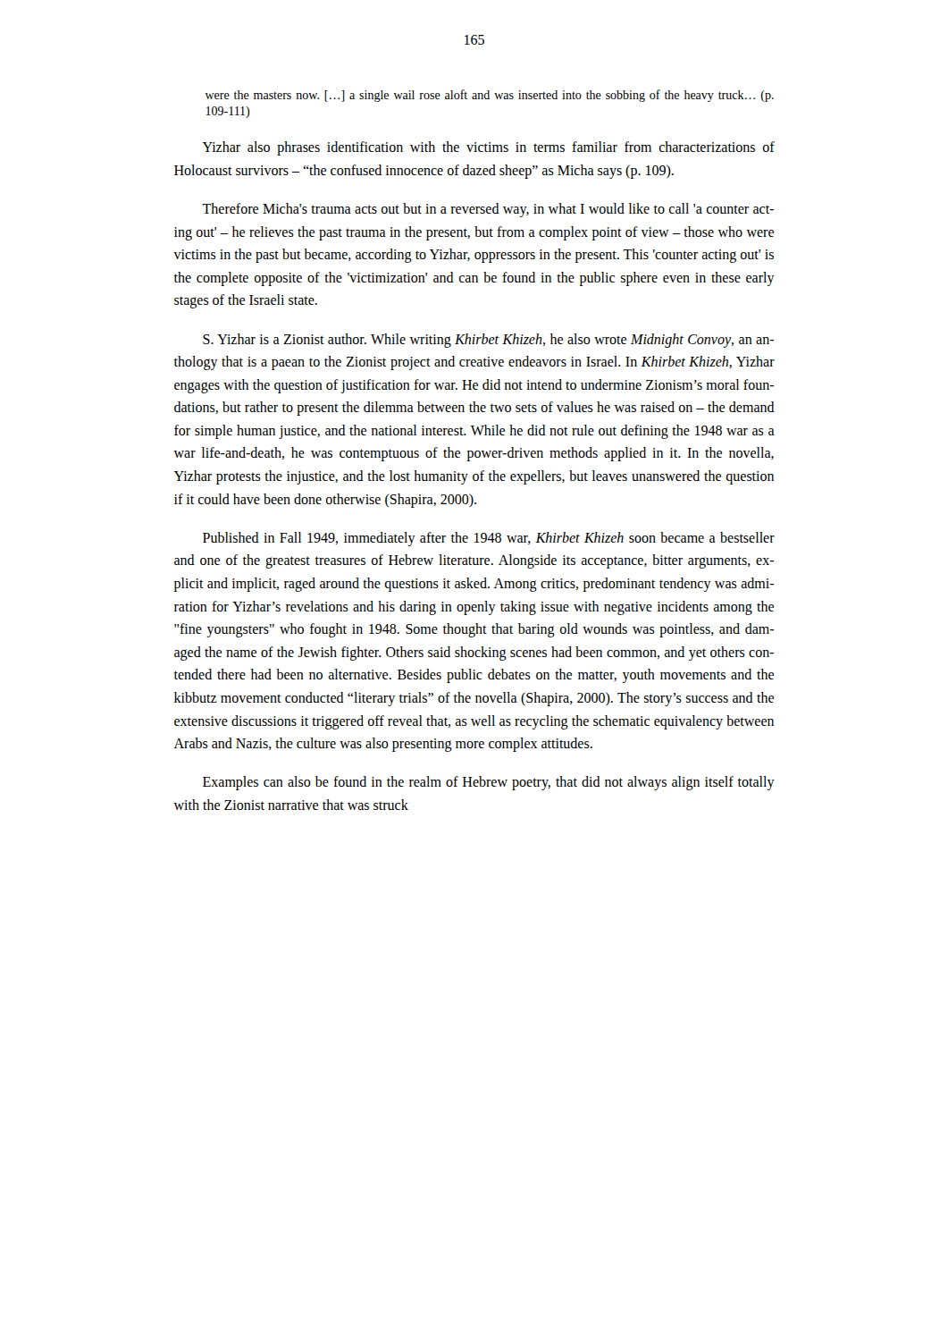165
were the masters now. […] a single wail rose aloft and was inserted into the sobbing of the heavy truck… (p. 109-111)
Yizhar also phrases identification with the victims in terms familiar from characterizations of Holocaust survivors – “the confused innocence of dazed sheep” as Micha says (p. 109).
Therefore Micha's trauma acts out but in a reversed way, in what I would like to call 'a counter acting out' – he relieves the past trauma in the present, but from a complex point of view – those who were victims in the past but became, according to Yizhar, oppressors in the present. This 'counter acting out' is the complete opposite of the 'victimization' and can be found in the public sphere even in these early stages of the Israeli state.
S. Yizhar is a Zionist author. While writing Khirbet Khizeh, he also wrote Midnight Convoy, an anthology that is a paean to the Zionist project and creative endeavors in Israel. In Khirbet Khizeh, Yizhar engages with the question of justification for war. He did not intend to undermine Zionism’s moral foundations, but rather to present the dilemma between the two sets of values he was raised on – the demand for simple human justice, and the national interest. While he did not rule out defining the 1948 war as a war life-and-death, he was contemptuous of the power-driven methods applied in it. In the novella, Yizhar protests the injustice, and the lost humanity of the expellers, but leaves unanswered the question if it could have been done otherwise (Shapira, 2000).
Published in Fall 1949, immediately after the 1948 war, Khirbet Khizeh soon became a bestseller and one of the greatest treasures of Hebrew literature. Alongside its acceptance, bitter arguments, explicit and implicit, raged around the questions it asked. Among critics, predominant tendency was admiration for Yizhar’s revelations and his daring in openly taking issue with negative incidents among the "fine youngsters" who fought in 1948. Some thought that baring old wounds was pointless, and damaged the name of the Jewish fighter. Others said shocking scenes had been common, and yet others contended there had been no alternative. Besides public debates on the matter, youth movements and the kibbutz movement conducted “literary trials” of the novella (Shapira, 2000). The story’s success and the extensive discussions it triggered off reveal that, as well as recycling the schematic equivalency between Arabs and Nazis, the culture was also presenting more complex attitudes.
Examples can also be found in the realm of Hebrew poetry, that did not always align itself totally with the Zionist narrative that was struck